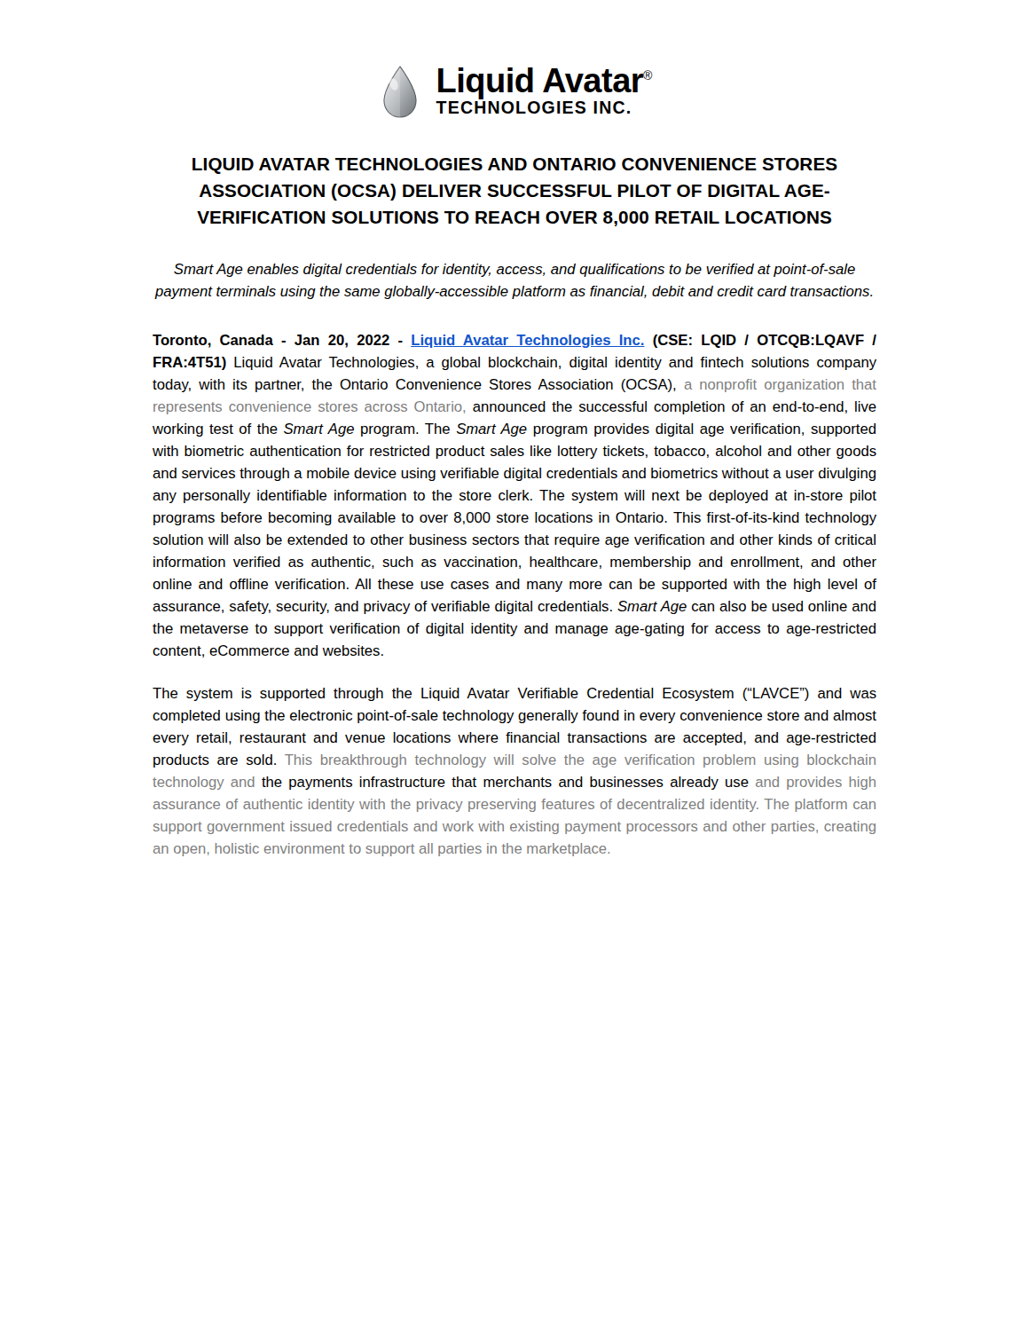Liquid Avatar®
TECHNOLOGIES INC.
LIQUID AVATAR TECHNOLOGIES AND ONTARIO CONVENIENCE STORES ASSOCIATION (OCSA) DELIVER SUCCESSFUL PILOT OF DIGITAL AGE-VERIFICATION SOLUTIONS TO REACH OVER 8,000 RETAIL LOCATIONS
Smart Age enables digital credentials for identity, access, and qualifications to be verified at point-of-sale payment terminals using the same globally-accessible platform as financial, debit and credit card transactions.
Toronto, Canada - Jan 20, 2022 - Liquid Avatar Technologies Inc. (CSE: LQID / OTCQB:LQAVF / FRA:4T51) Liquid Avatar Technologies, a global blockchain, digital identity and fintech solutions company today, with its partner, the Ontario Convenience Stores Association (OCSA), a nonprofit organization that represents convenience stores across Ontario, announced the successful completion of an end-to-end, live working test of the Smart Age program. The Smart Age program provides digital age verification, supported with biometric authentication for restricted product sales like lottery tickets, tobacco, alcohol and other goods and services through a mobile device using verifiable digital credentials and biometrics without a user divulging any personally identifiable information to the store clerk. The system will next be deployed at in-store pilot programs before becoming available to over 8,000 store locations in Ontario. This first-of-its-kind technology solution will also be extended to other business sectors that require age verification and other kinds of critical information verified as authentic, such as vaccination, healthcare, membership and enrollment, and other online and offline verification. All these use cases and many more can be supported with the high level of assurance, safety, security, and privacy of verifiable digital credentials. Smart Age can also be used online and the metaverse to support verification of digital identity and manage age-gating for access to age-restricted content, eCommerce and websites.
The system is supported through the Liquid Avatar Verifiable Credential Ecosystem (“LAVCE”) and was completed using the electronic point-of-sale technology generally found in every convenience store and almost every retail, restaurant and venue locations where financial transactions are accepted, and age-restricted products are sold. This breakthrough technology will solve the age verification problem using blockchain technology and the payments infrastructure that merchants and businesses already use and provides high assurance of authentic identity with the privacy preserving features of decentralized identity. The platform can support government issued credentials and work with existing payment processors and other parties, creating an open, holistic environment to support all parties in the marketplace.